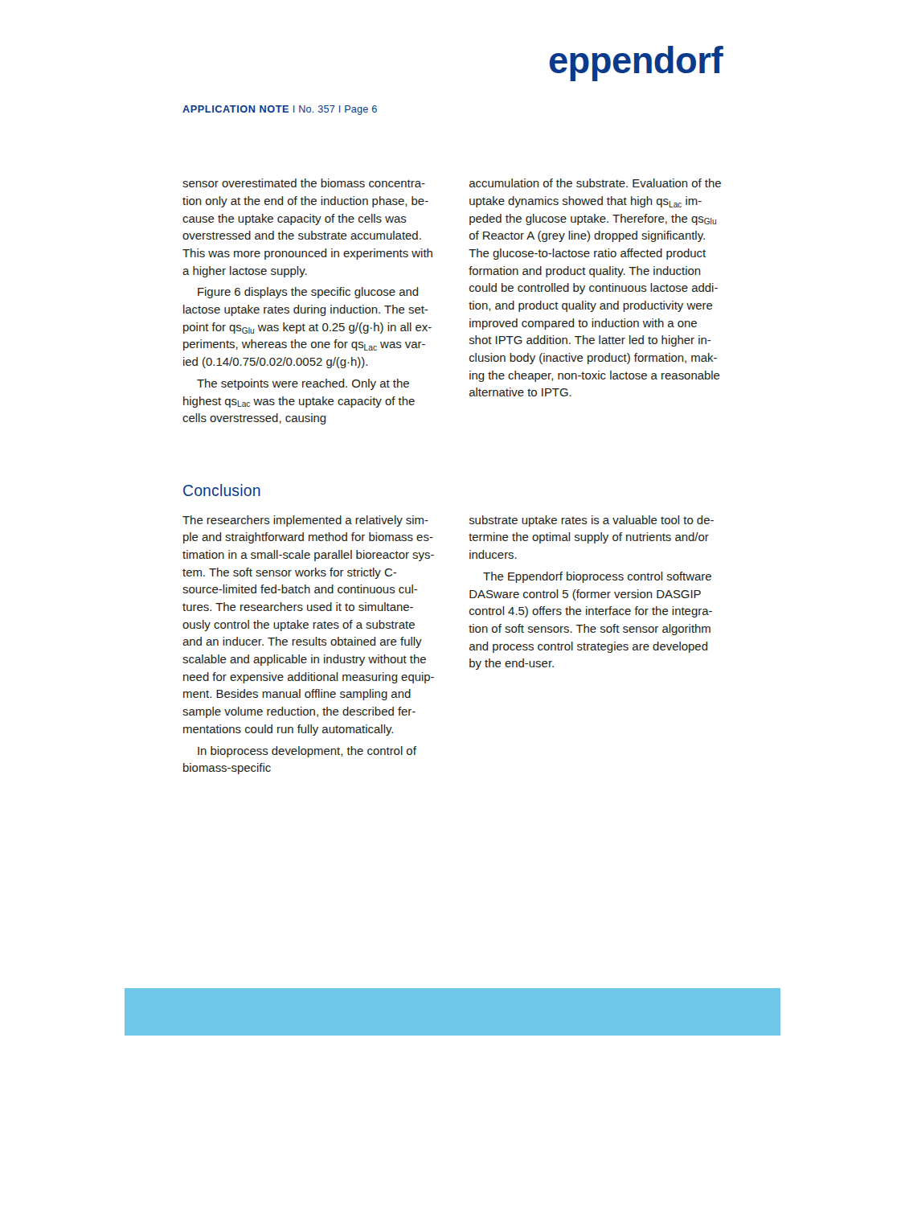eppendorf
APPLICATION NOTE I No. 357 I Page 6
sensor overestimated the biomass concentration only at the end of the induction phase, because the uptake capacity of the cells was overstressed and the substrate accumulated. This was more pronounced in experiments with a higher lactose supply.
Figure 6 displays the specific glucose and lactose uptake rates during induction. The setpoint for qsGlu was kept at 0.25 g/(g·h) in all experiments, whereas the one for qsLac was varied (0.14/0.75/0.02/0.0052 g/(g·h)).
The setpoints were reached. Only at the highest qsLac was the uptake capacity of the cells overstressed, causing
accumulation of the substrate. Evaluation of the uptake dynamics showed that high qsLac impeded the glucose uptake. Therefore, the qsGlu of Reactor A (grey line) dropped significantly. The glucose-to-lactose ratio affected product formation and product quality. The induction could be controlled by continuous lactose addition, and product quality and productivity were improved compared to induction with a one shot IPTG addition. The latter led to higher inclusion body (inactive product) formation, making the cheaper, non-toxic lactose a reasonable alternative to IPTG.
Conclusion
The researchers implemented a relatively simple and straightforward method for biomass estimation in a small-scale parallel bioreactor system. The soft sensor works for strictly C-source-limited fed-batch and continuous cultures. The researchers used it to simultaneously control the uptake rates of a substrate and an inducer. The results obtained are fully scalable and applicable in industry without the need for expensive additional measuring equipment. Besides manual offline sampling and sample volume reduction, the described fermentations could run fully automatically.
In bioprocess development, the control of biomass-specific
substrate uptake rates is a valuable tool to determine the optimal supply of nutrients and/or inducers.
The Eppendorf bioprocess control software DASware control 5 (former version DASGIP control 4.5) offers the interface for the integration of soft sensors. The soft sensor algorithm and process control strategies are developed by the end-user.